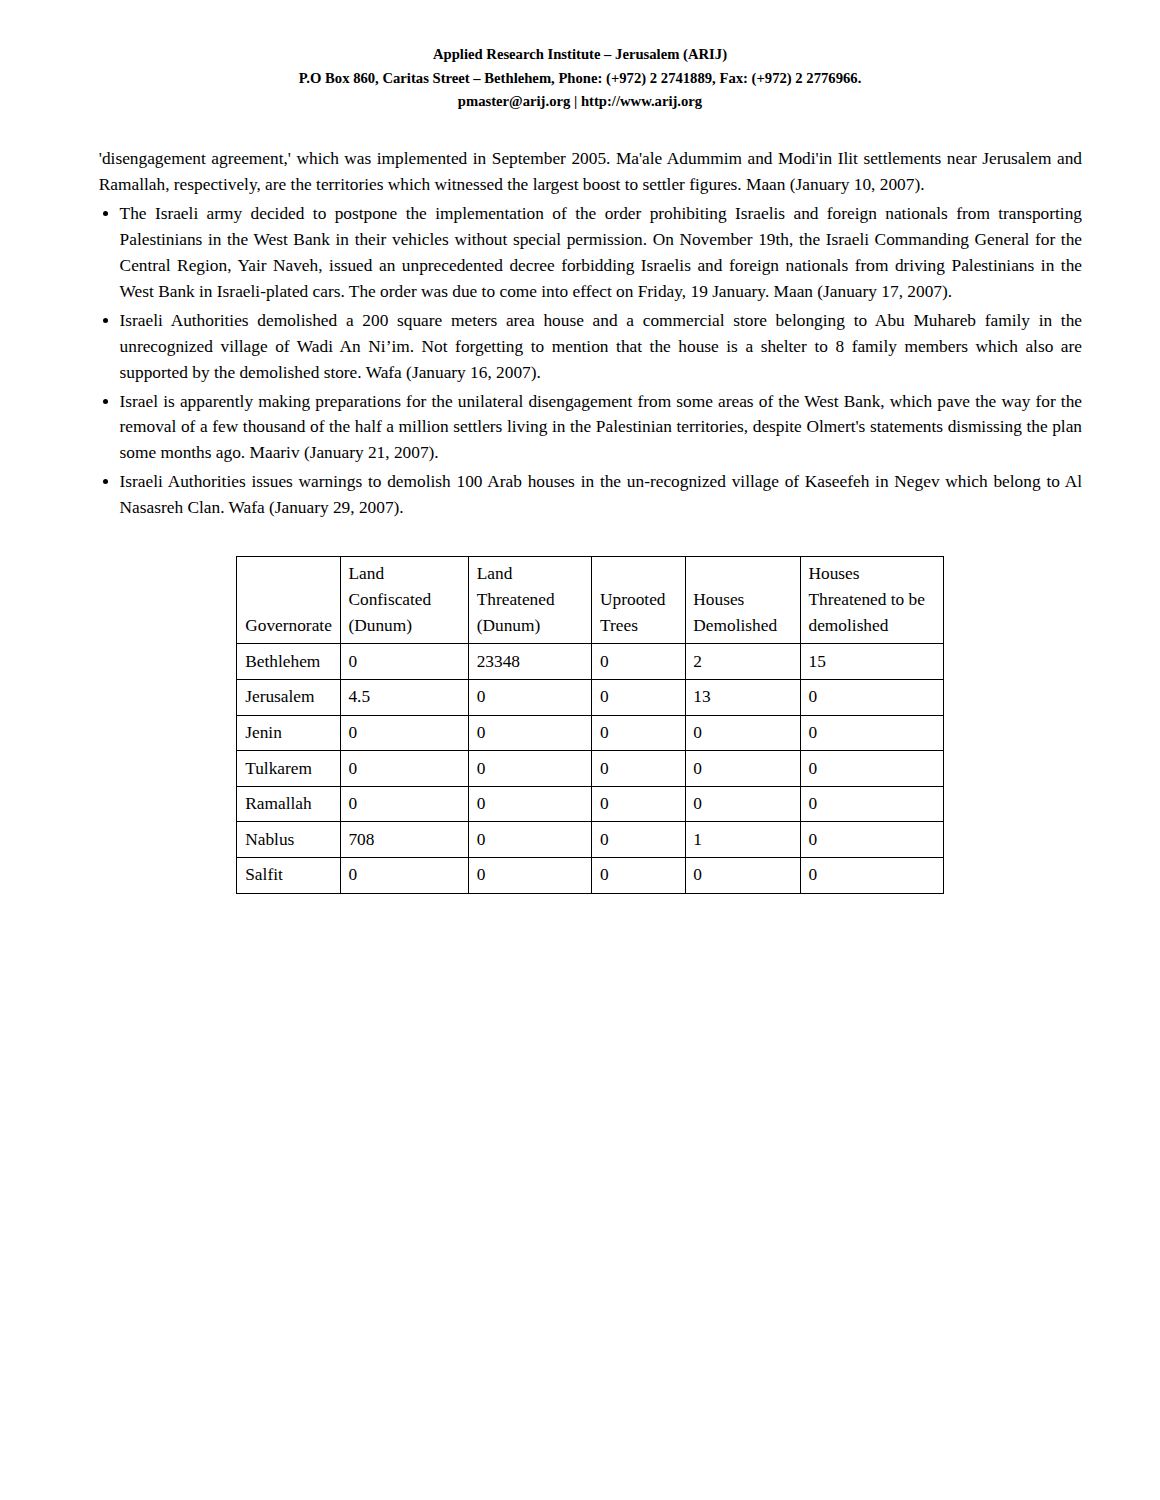Applied Research Institute – Jerusalem (ARIJ)
P.O Box 860, Caritas Street – Bethlehem, Phone: (+972) 2 2741889, Fax: (+972) 2 2776966.
pmaster@arij.org | http://www.arij.org
'disengagement agreement,' which was implemented in September 2005. Ma'ale Adummim and Modi'in Ilit settlements near Jerusalem and Ramallah, respectively, are the territories which witnessed the largest boost to settler figures. Maan (January 10, 2007).
The Israeli army decided to postpone the implementation of the order prohibiting Israelis and foreign nationals from transporting Palestinians in the West Bank in their vehicles without special permission. On November 19th, the Israeli Commanding General for the Central Region, Yair Naveh, issued an unprecedented decree forbidding Israelis and foreign nationals from driving Palestinians in the West Bank in Israeli-plated cars. The order was due to come into effect on Friday, 19 January. Maan (January 17, 2007).
Israeli Authorities demolished a 200 square meters area house and a commercial store belonging to Abu Muhareb family in the unrecognized village of Wadi An Ni’im. Not forgetting to mention that the house is a shelter to 8 family members which also are supported by the demolished store. Wafa (January 16, 2007).
Israel is apparently making preparations for the unilateral disengagement from some areas of the West Bank, which pave the way for the removal of a few thousand of the half a million settlers living in the Palestinian territories, despite Olmert's statements dismissing the plan some months ago. Maariv (January 21, 2007).
Israeli Authorities issues warnings to demolish 100 Arab houses in the un-recognized village of Kaseefeh in Negev which belong to Al Nasasreh Clan. Wafa (January 29, 2007).
| Governorate | Land Confiscated (Dunum) | Land Threatened (Dunum) | Uprooted Trees | Houses Demolished | Houses Threatened to be demolished |
| --- | --- | --- | --- | --- | --- |
| Bethlehem | 0 | 23348 | 0 | 2 | 15 |
| Jerusalem | 4.5 | 0 | 0 | 13 | 0 |
| Jenin | 0 | 0 | 0 | 0 | 0 |
| Tulkarem | 0 | 0 | 0 | 0 | 0 |
| Ramallah | 0 | 0 | 0 | 0 | 0 |
| Nablus | 708 | 0 | 0 | 1 | 0 |
| Salfit | 0 | 0 | 0 | 0 | 0 |